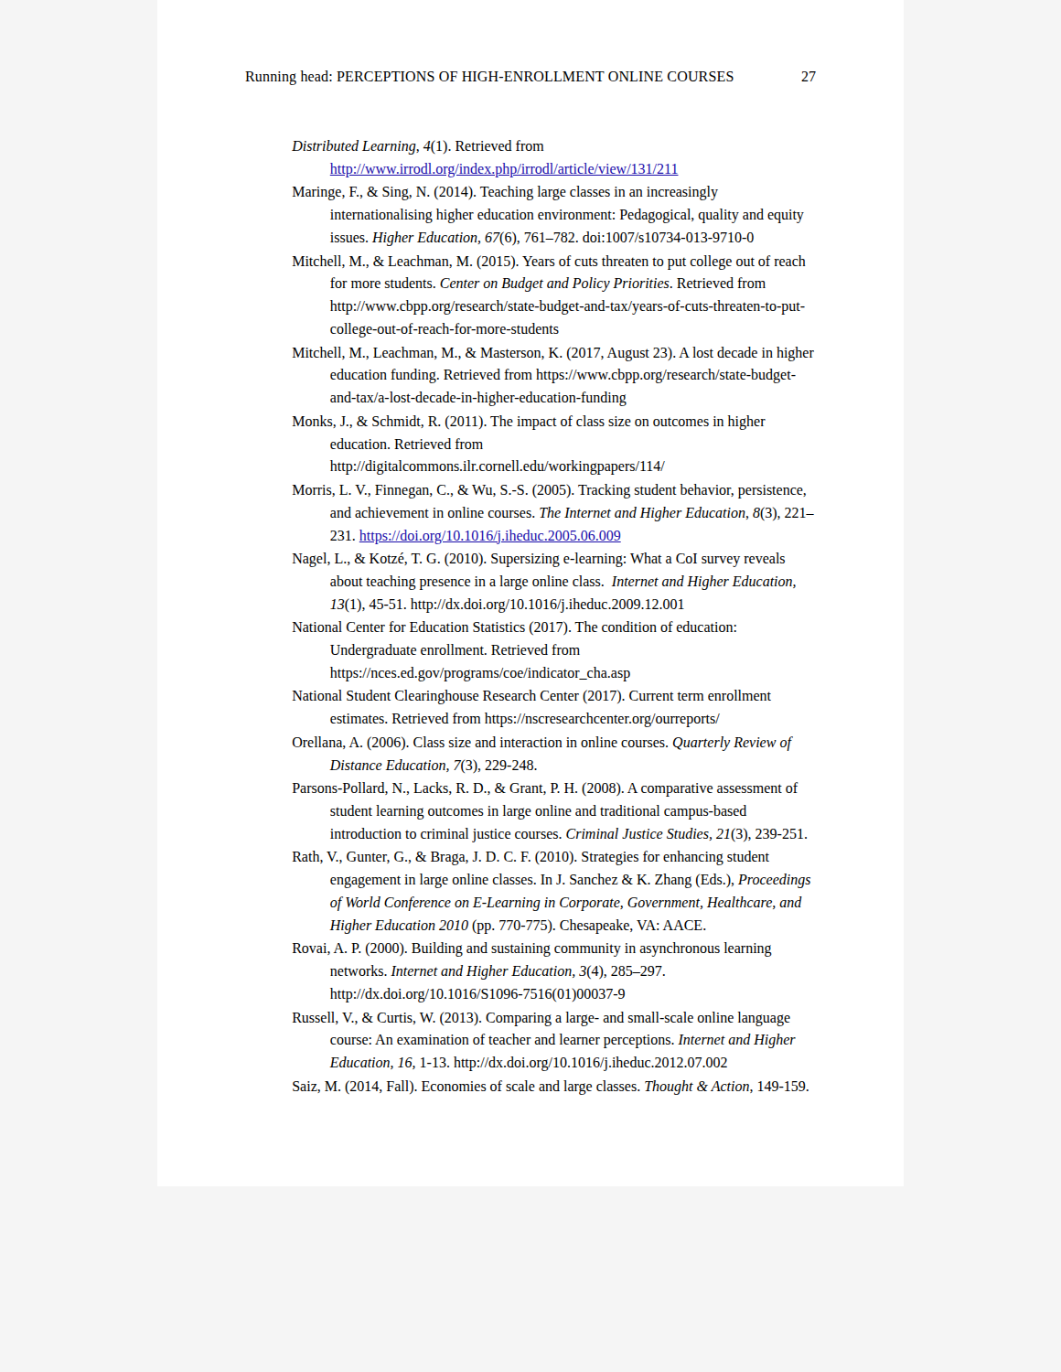Running head: PERCEPTIONS OF HIGH-ENROLLMENT ONLINE COURSES 27
Distributed Learning, 4(1). Retrieved from http://www.irrodl.org/index.php/irrodl/article/view/131/211
Maringe, F., & Sing, N. (2014). Teaching large classes in an increasingly internationalising higher education environment: Pedagogical, quality and equity issues. Higher Education, 67(6), 761–782. doi:1007/s10734-013-9710-0
Mitchell, M., & Leachman, M. (2015). Years of cuts threaten to put college out of reach for more students. Center on Budget and Policy Priorities. Retrieved from http://www.cbpp.org/research/state-budget-and-tax/years-of-cuts-threaten-to-put-college-out-of-reach-for-more-students
Mitchell, M., Leachman, M., & Masterson, K. (2017, August 23). A lost decade in higher education funding. Retrieved from https://www.cbpp.org/research/state-budget-and-tax/a-lost-decade-in-higher-education-funding
Monks, J., & Schmidt, R. (2011). The impact of class size on outcomes in higher education. Retrieved from http://digitalcommons.ilr.cornell.edu/workingpapers/114/
Morris, L. V., Finnegan, C., & Wu, S.-S. (2005). Tracking student behavior, persistence, and achievement in online courses. The Internet and Higher Education, 8(3), 221–231. https://doi.org/10.1016/j.iheduc.2005.06.009
Nagel, L., & Kotzé, T. G. (2010). Supersizing e-learning: What a CoI survey reveals about teaching presence in a large online class. Internet and Higher Education, 13(1), 45-51. http://dx.doi.org/10.1016/j.iheduc.2009.12.001
National Center for Education Statistics (2017). The condition of education: Undergraduate enrollment. Retrieved from https://nces.ed.gov/programs/coe/indicator_cha.asp
National Student Clearinghouse Research Center (2017). Current term enrollment estimates. Retrieved from https://nscresearchcenter.org/ourreports/
Orellana, A. (2006). Class size and interaction in online courses. Quarterly Review of Distance Education, 7(3), 229-248.
Parsons‐Pollard, N., Lacks, R. D., & Grant, P. H. (2008). A comparative assessment of student learning outcomes in large online and traditional campus‐based introduction to criminal justice courses. Criminal Justice Studies, 21(3), 239-251.
Rath, V., Gunter, G., & Braga, J. D. C. F. (2010). Strategies for enhancing student engagement in large online classes. In J. Sanchez & K. Zhang (Eds.), Proceedings of World Conference on E-Learning in Corporate, Government, Healthcare, and Higher Education 2010 (pp. 770-775). Chesapeake, VA: AACE.
Rovai, A. P. (2000). Building and sustaining community in asynchronous learning networks. Internet and Higher Education, 3(4), 285–297. http://dx.doi.org/10.1016/S1096-7516(01)00037-9
Russell, V., & Curtis, W. (2013). Comparing a large- and small-scale online language course: An examination of teacher and learner perceptions. Internet and Higher Education, 16, 1-13. http://dx.doi.org/10.1016/j.iheduc.2012.07.002
Saiz, M. (2014, Fall). Economies of scale and large classes. Thought & Action, 149-159.